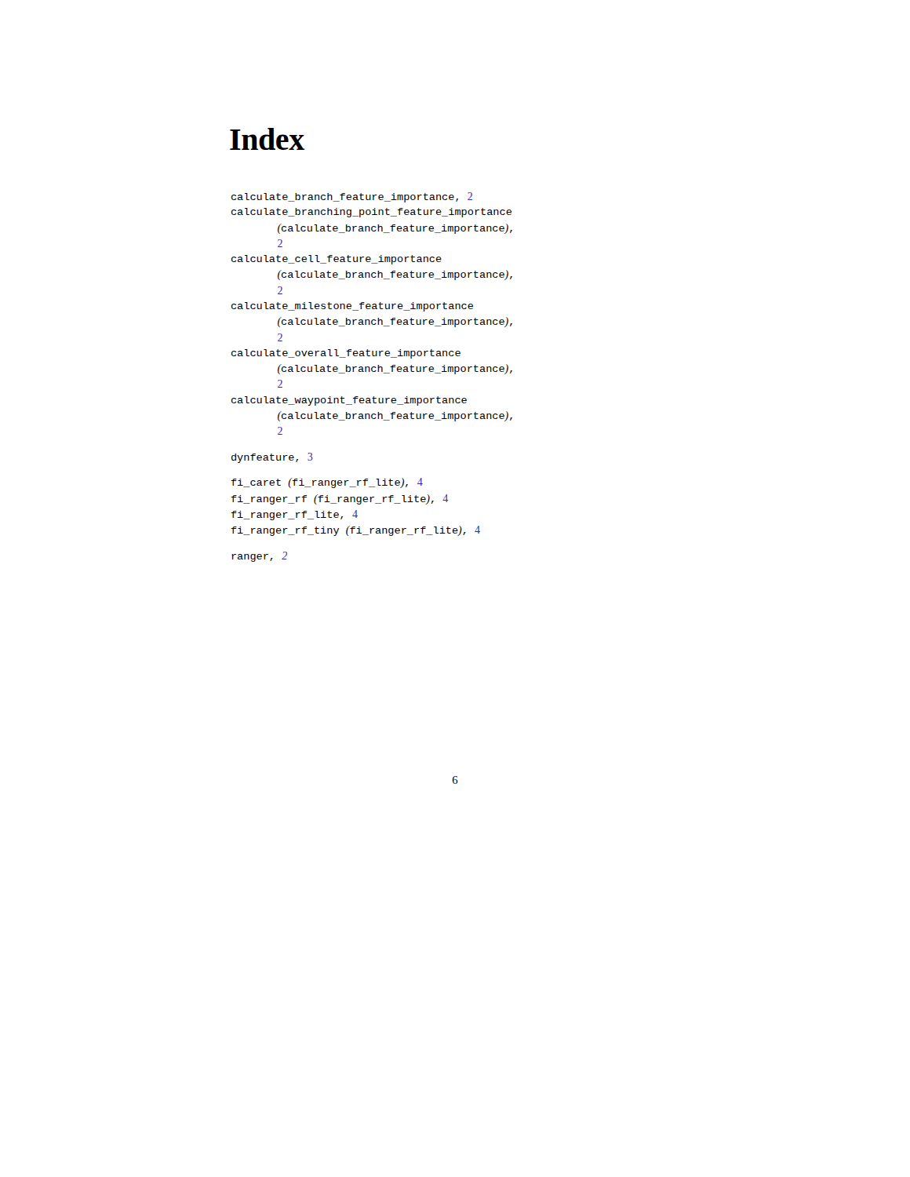Index
calculate_branch_feature_importance, 2
calculate_branching_point_feature_importance (calculate_branch_feature_importance), 2
calculate_cell_feature_importance (calculate_branch_feature_importance), 2
calculate_milestone_feature_importance (calculate_branch_feature_importance), 2
calculate_overall_feature_importance (calculate_branch_feature_importance), 2
calculate_waypoint_feature_importance (calculate_branch_feature_importance), 2
dynfeature, 3
fi_caret (fi_ranger_rf_lite), 4
fi_ranger_rf (fi_ranger_rf_lite), 4
fi_ranger_rf_lite, 4
fi_ranger_rf_tiny (fi_ranger_rf_lite), 4
ranger, 2
6